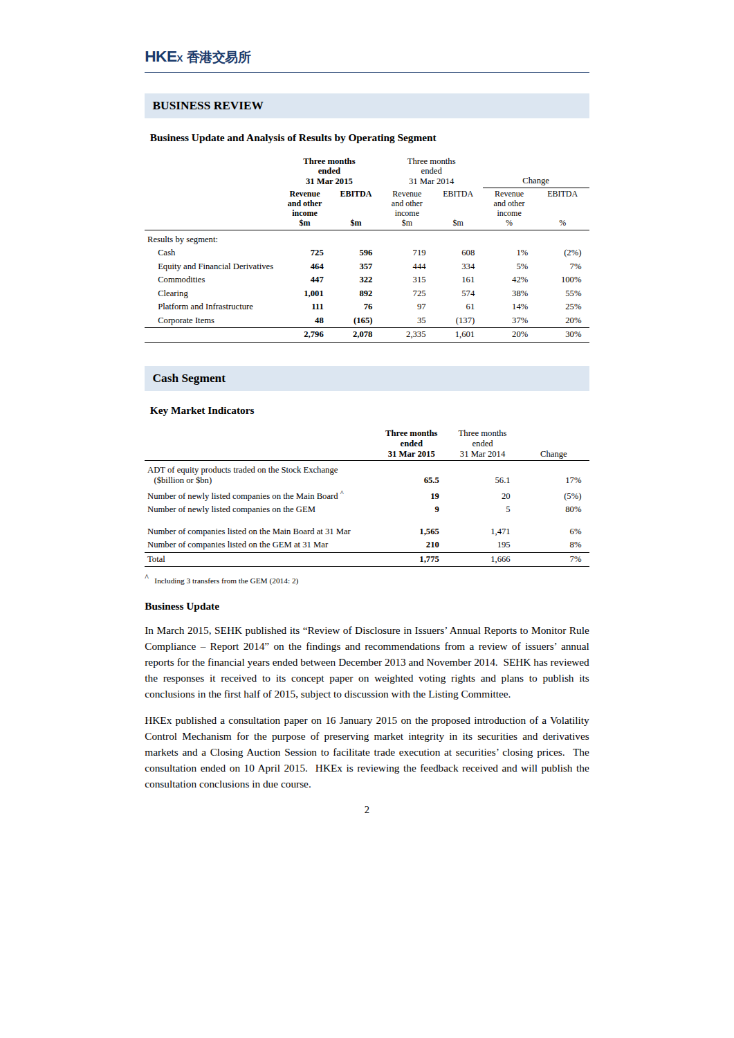HKEX 香港交易所
BUSINESS REVIEW
Business Update and Analysis of Results by Operating Segment
| | Three months ended 31 Mar 2015 | Three months ended 31 Mar 2014 | Change |
| | Revenue and other income $m | EBITDA $m | Revenue and other income $m | EBITDA $m | Revenue and other income % | EBITDA % |
| Results by segment: | |
| Cash | 725 | 596 | 719 | 608 | 1% | (2%) |
| Equity and Financial Derivatives | 464 | 357 | 444 | 334 | 5% | 7% |
| Commodities | 447 | 322 | 315 | 161 | 42% | 100% |
| Clearing | 1,001 | 892 | 725 | 574 | 38% | 55% |
| Platform and Infrastructure | 111 | 76 | 97 | 61 | 14% | 25% |
| Corporate Items | 48 | (165) | 35 | (137) | 37% | 20% |
| | 2,796 | 2,078 | 2,335 | 1,601 | 20% | 30% |
Cash Segment
Key Market Indicators
| | Three months ended 31 Mar 2015 | Three months ended 31 Mar 2014 | Change |
| ADT of equity products traded on the Stock Exchange ($billion or $bn) | 65.5 | 56.1 | 17% |
| Number of newly listed companies on the Main Board ^ | 19 | 20 | (5%) |
| Number of newly listed companies on the GEM | 9 | 5 | 80% |
| Number of companies listed on the Main Board at 31 Mar | 1,565 | 1,471 | 6% |
| Number of companies listed on the GEM at 31 Mar | 210 | 195 | 8% |
| Total | 1,775 | 1,666 | 7% |
^ Including 3 transfers from the GEM (2014: 2)
Business Update
In March 2015, SEHK published its “Review of Disclosure in Issuers’ Annual Reports to Monitor Rule Compliance – Report 2014” on the findings and recommendations from a review of issuers’ annual reports for the financial years ended between December 2013 and November 2014. SEHK has reviewed the responses it received to its concept paper on weighted voting rights and plans to publish its conclusions in the first half of 2015, subject to discussion with the Listing Committee.
HKEx published a consultation paper on 16 January 2015 on the proposed introduction of a Volatility Control Mechanism for the purpose of preserving market integrity in its securities and derivatives markets and a Closing Auction Session to facilitate trade execution at securities’ closing prices. The consultation ended on 10 April 2015. HKEx is reviewing the feedback received and will publish the consultation conclusions in due course.
2